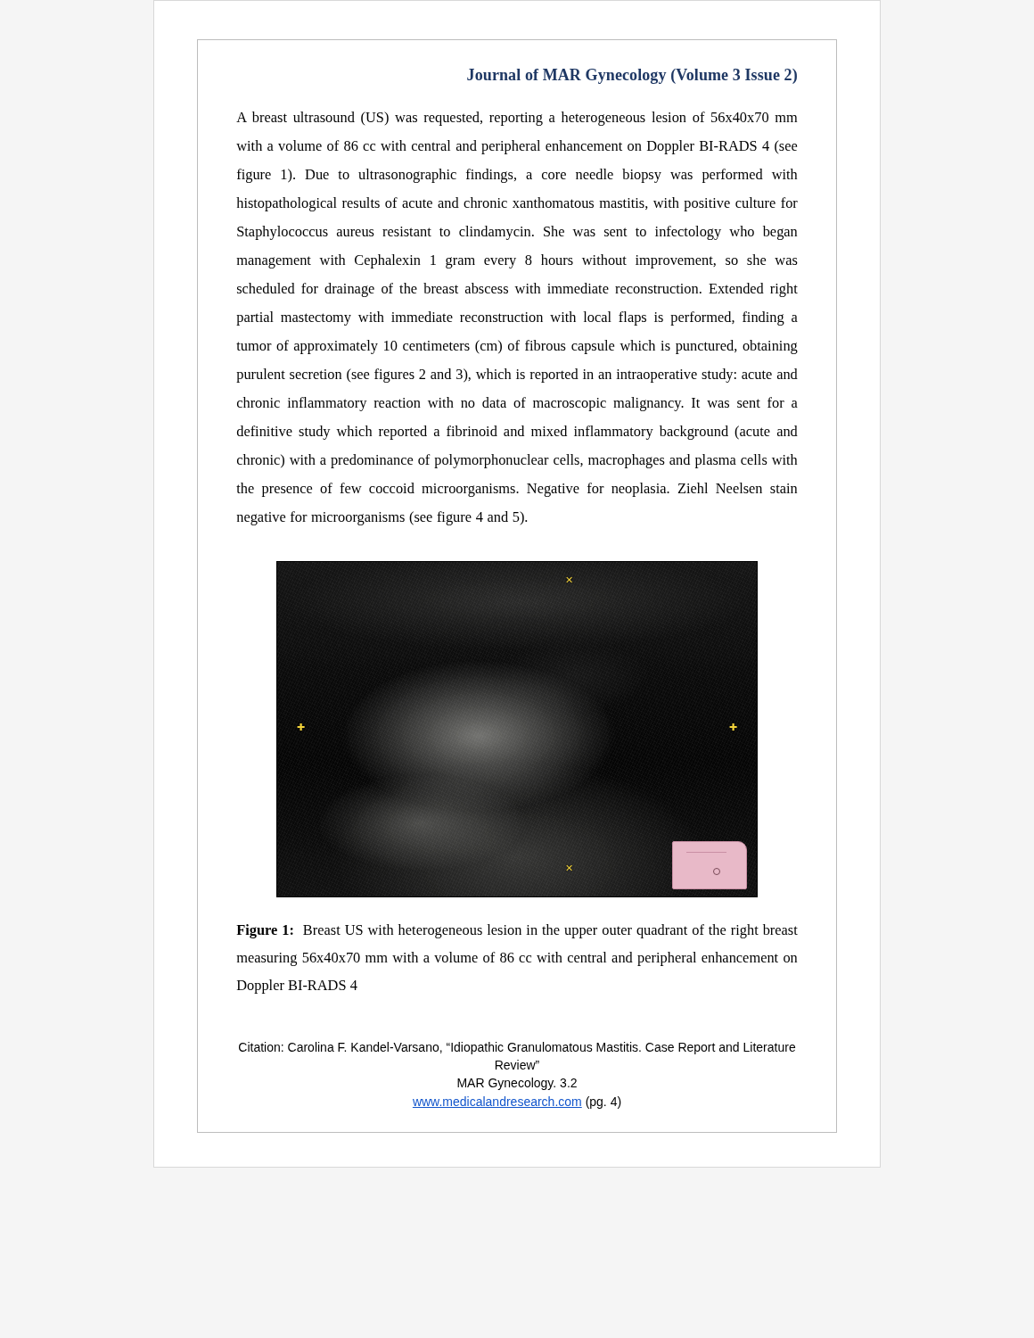Journal of MAR Gynecology (Volume 3 Issue 2)
A breast ultrasound (US) was requested, reporting a heterogeneous lesion of 56x40x70 mm with a volume of 86 cc with central and peripheral enhancement on Doppler BI-RADS 4 (see figure 1). Due to ultrasonographic findings, a core needle biopsy was performed with histopathological results of acute and chronic xanthomatous mastitis, with positive culture for Staphylococcus aureus resistant to clindamycin. She was sent to infectology who began management with Cephalexin 1 gram every 8 hours without improvement, so she was scheduled for drainage of the breast abscess with immediate reconstruction. Extended right partial mastectomy with immediate reconstruction with local flaps is performed, finding a tumor of approximately 10 centimeters (cm) of fibrous capsule which is punctured, obtaining purulent secretion (see figures 2 and 3), which is reported in an intraoperative study: acute and chronic inflammatory reaction with no data of macroscopic malignancy. It was sent for a definitive study which reported a fibrinoid and mixed inflammatory background (acute and chronic) with a predominance of polymorphonuclear cells, macrophages and plasma cells with the presence of few coccoid microorganisms. Negative for neoplasia. Ziehl Neelsen stain negative for microorganisms (see figure 4 and 5).
✕ ✕ ✚ ✚
Figure 1: Breast US with heterogeneous lesion in the upper outer quadrant of the right breast measuring 56x40x70 mm with a volume of 86 cc with central and peripheral enhancement on Doppler BI-RADS 4
Citation: Carolina F. Kandel-Varsano, “Idiopathic Granulomatous Mastitis. Case Report and Literature Review”
MAR Gynecology. 3.2
www.medicalandresearch.com (pg. 4)